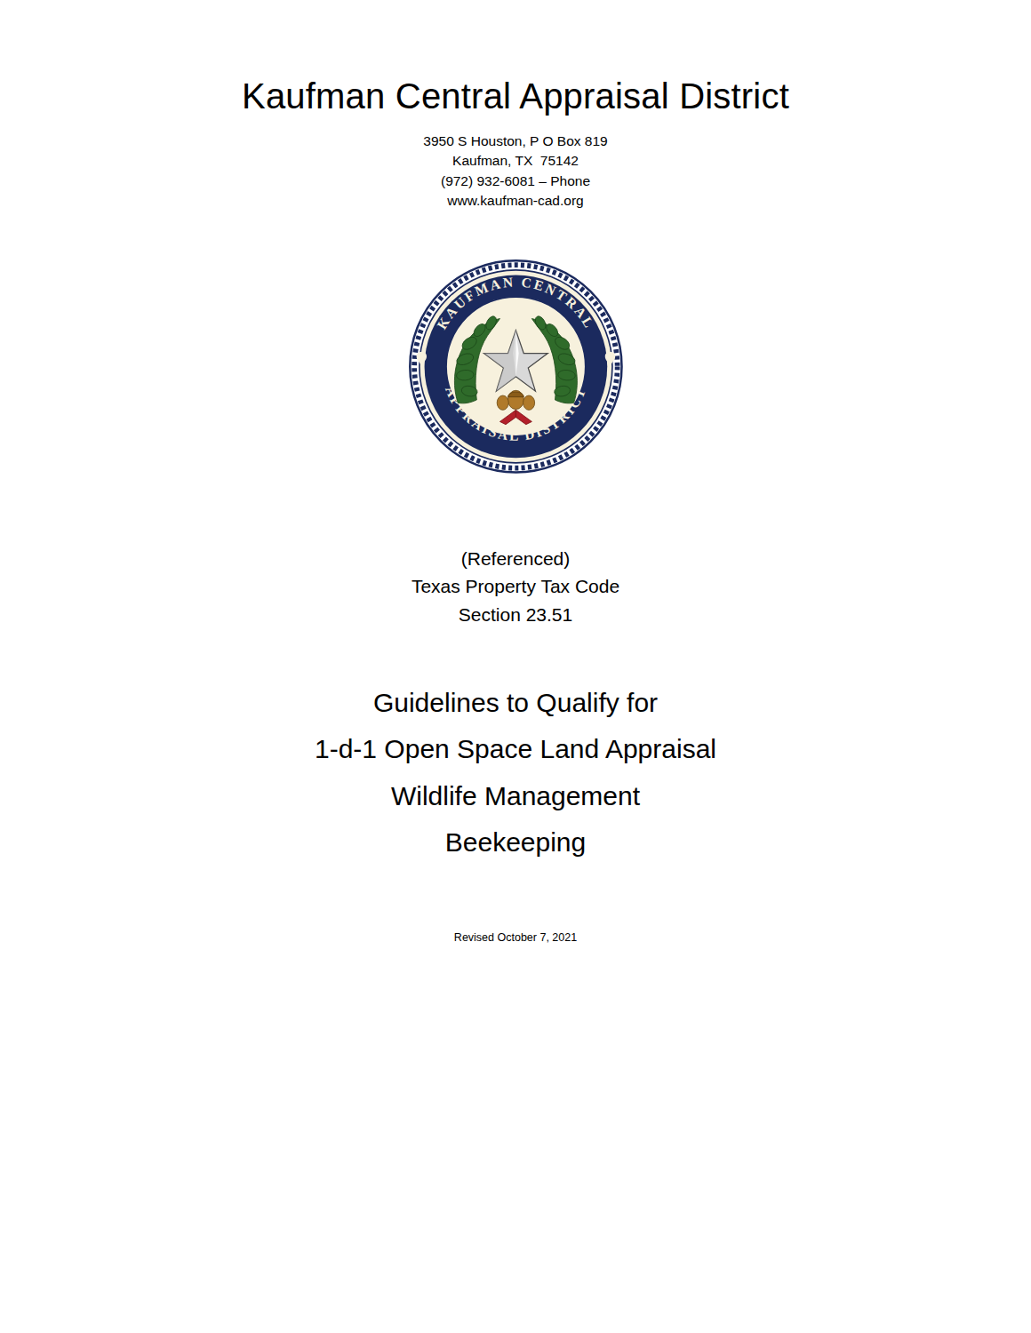Kaufman Central Appraisal District
3950 S Houston, P O Box 819
Kaufman, TX 75142
(972) 932-6081 – Phone
www.kaufman-cad.org
KAUFMAN CENTRAL APPRAISAL DISTRICT
(Referenced)
Texas Property Tax Code
Section 23.51
Guidelines to Qualify for
1-d-1 Open Space Land Appraisal
Wildlife Management
Beekeeping
Revised October 7, 2021